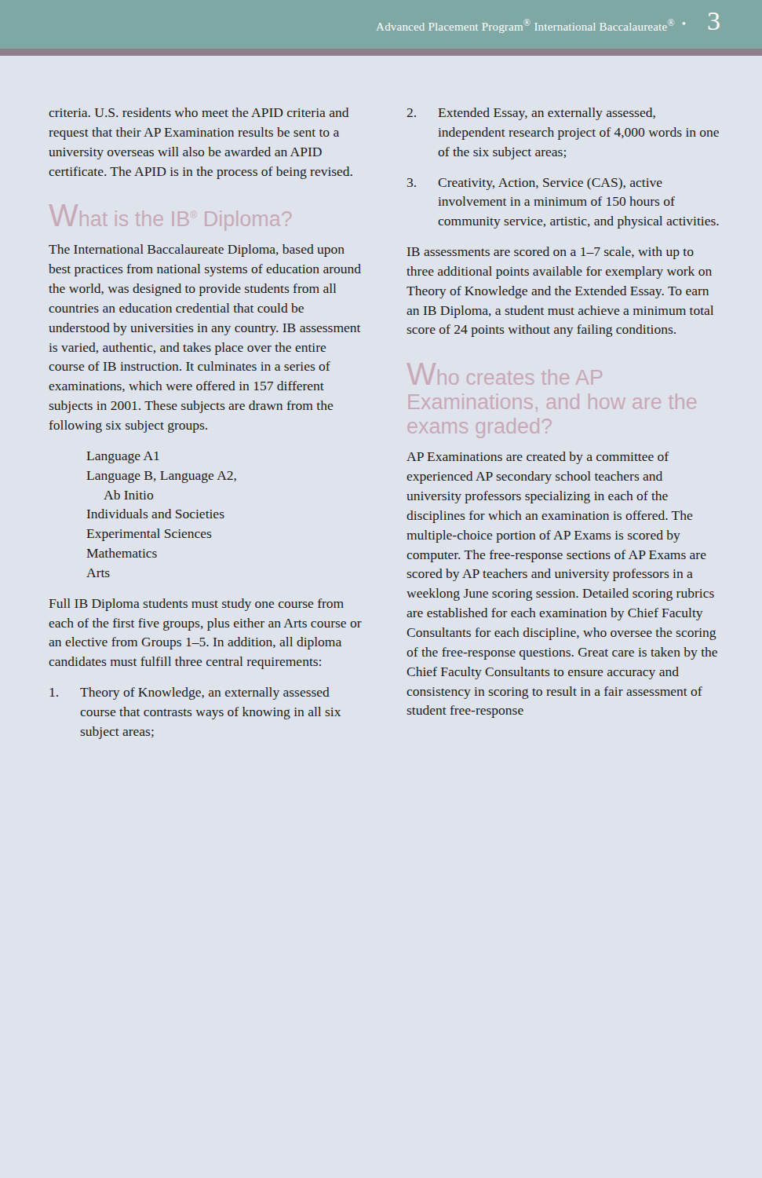Advanced Placement Program® International Baccalaureate®
•
3
criteria. U.S. residents who meet the APID criteria and request that their AP Examination results be sent to a university overseas will also be awarded an APID certificate. The APID is in the process of being revised.
What is the IB® Diploma?
The International Baccalaureate Diploma, based upon best practices from national systems of education around the world, was designed to provide students from all countries an education credential that could be understood by universities in any country. IB assessment is varied, authentic, and takes place over the entire course of IB instruction. It culminates in a series of examinations, which were offered in 157 different subjects in 2001. These subjects are drawn from the following six subject groups.
Language A1
Language B, Language A2,
Ab Initio
Individuals and Societies
Experimental Sciences
Mathematics
Arts
Full IB Diploma students must study one course from each of the first five groups, plus either an Arts course or an elective from Groups 1–5. In addition, all diploma candidates must fulfill three central requirements:
1. Theory of Knowledge, an externally assessed course that contrasts ways of knowing in all six subject areas;
2. Extended Essay, an externally assessed, independent research project of 4,000 words in one of the six subject areas;
3. Creativity, Action, Service (CAS), active involvement in a minimum of 150 hours of community service, artistic, and physical activities.
IB assessments are scored on a 1–7 scale, with up to three additional points available for exemplary work on Theory of Knowledge and the Extended Essay. To earn an IB Diploma, a student must achieve a minimum total score of 24 points without any failing conditions.
Who creates the AP Examinations, and how are the exams graded?
AP Examinations are created by a committee of experienced AP secondary school teachers and university professors specializing in each of the disciplines for which an examination is offered. The multiple-choice portion of AP Exams is scored by computer. The free-response sections of AP Exams are scored by AP teachers and university professors in a weeklong June scoring session. Detailed scoring rubrics are established for each examination by Chief Faculty Consultants for each discipline, who oversee the scoring of the free-response questions. Great care is taken by the Chief Faculty Consultants to ensure accuracy and consistency in scoring to result in a fair assessment of student free-response